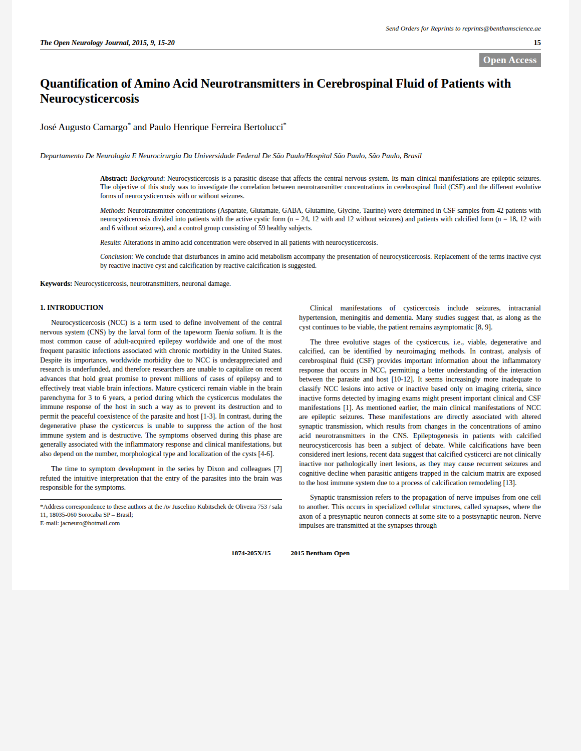Send Orders for Reprints to reprints@benthamscience.ae
The Open Neurology Journal, 2015, 9, 15-20 15
Open Access
Quantification of Amino Acid Neurotransmitters in Cerebrospinal Fluid of Patients with Neurocysticercosis
José Augusto Camargo* and Paulo Henrique Ferreira Bertolucci*
Departamento De Neurologia E Neurocirurgia Da Universidade Federal De São Paulo/Hospital São Paulo, São Paulo, Brasil
Abstract: Background: Neurocysticercosis is a parasitic disease that affects the central nervous system. Its main clinical manifestations are epileptic seizures. The objective of this study was to investigate the correlation between neurotransmitter concentrations in cerebrospinal fluid (CSF) and the different evolutive forms of neurocysticercosis with or without seizures.
Methods: Neurotransmitter concentrations (Aspartate, Glutamate, GABA, Glutamine, Glycine, Taurine) were determined in CSF samples from 42 patients with neurocysticercosis divided into patients with the active cystic form (n = 24, 12 with and 12 without seizures) and patients with calcified form (n = 18, 12 with and 6 without seizures), and a control group consisting of 59 healthy subjects.
Results: Alterations in amino acid concentration were observed in all patients with neurocysticercosis.
Conclusion: We conclude that disturbances in amino acid metabolism accompany the presentation of neurocysticercosis. Replacement of the terms inactive cyst by reactive inactive cyst and calcification by reactive calcification is suggested.
Keywords: Neurocysticercosis, neurotransmitters, neuronal damage.
1. Introduction
Neurocysticercosis (NCC) is a term used to define involvement of the central nervous system (CNS) by the larval form of the tapeworm Taenia solium. It is the most common cause of adult-acquired epilepsy worldwide and one of the most frequent parasitic infections associated with chronic morbidity in the United States. Despite its importance, worldwide morbidity due to NCC is underappreciated and research is underfunded, and therefore researchers are unable to capitalize on recent advances that hold great promise to prevent millions of cases of epilepsy and to effectively treat viable brain infections. Mature cysticerci remain viable in the brain parenchyma for 3 to 6 years, a period during which the cysticercus modulates the immune response of the host in such a way as to prevent its destruction and to permit the peaceful coexistence of the parasite and host [1-3]. In contrast, during the degenerative phase the cysticercus is unable to suppress the action of the host immune system and is destructive. The symptoms observed during this phase are generally associated with the inflammatory response and clinical manifestations, but also depend on the number, morphological type and localization of the cysts [4-6].
The time to symptom development in the series by Dixon and colleagues [7] refuted the intuitive interpretation that the entry of the parasites into the brain was responsible for the symptoms.
*Address correspondence to these authors at the Av Juscelino Kubitschek de Oliveira 753 / sala 11, 18035-060 Sorocaba SP – Brasil;
E-mail: jacneuro@hotmail.com
Clinical manifestations of cysticercosis include seizures, intracranial hypertension, meningitis and dementia. Many studies suggest that, as along as the cyst continues to be viable, the patient remains asymptomatic [8, 9].
The three evolutive stages of the cysticercus, i.e., viable, degenerative and calcified, can be identified by neuroimaging methods. In contrast, analysis of cerebrospinal fluid (CSF) provides important information about the inflammatory response that occurs in NCC, permitting a better understanding of the interaction between the parasite and host [10-12]. It seems increasingly more inadequate to classify NCC lesions into active or inactive based only on imaging criteria, since inactive forms detected by imaging exams might present important clinical and CSF manifestations [1]. As mentioned earlier, the main clinical manifestations of NCC are epileptic seizures. These manifestations are directly associated with altered synaptic transmission, which results from changes in the concentrations of amino acid neurotransmitters in the CNS. Epileptogenesis in patients with calcified neurocysticercosis has been a subject of debate. While calcifications have been considered inert lesions, recent data suggest that calcified cysticerci are not clinically inactive nor pathologically inert lesions, as they may cause recurrent seizures and cognitive decline when parasitic antigens trapped in the calcium matrix are exposed to the host immune system due to a process of calcification remodeling [13].
Synaptic transmission refers to the propagation of nerve impulses from one cell to another. This occurs in specialized cellular structures, called synapses, where the axon of a presynaptic neuron connects at some site to a postsynaptic neuron. Nerve impulses are transmitted at the synapses through
1874-205X/15 2015 Bentham Open